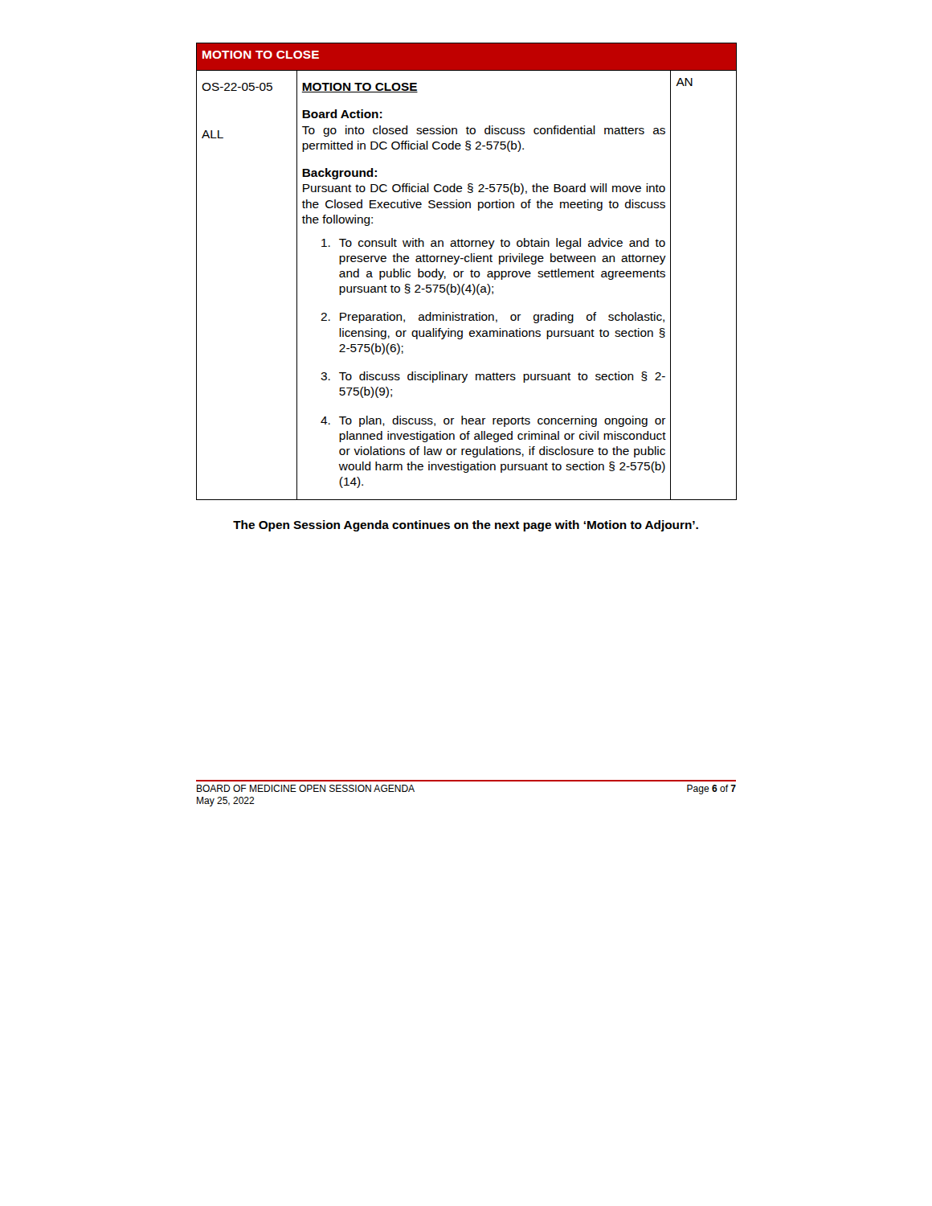| MOTION TO CLOSE |
| OS-22-05-05 ALL | MOTION TO CLOSE Board Action: To go into closed session to discuss confidential matters as permitted in DC Official Code § 2-575(b). Background: Pursuant to DC Official Code § 2-575(b), the Board will move into the Closed Executive Session portion of the meeting to discuss the following: To consult with an attorney to obtain legal advice and to preserve the attorney-client privilege between an attorney and a public body, or to approve settlement agreements pursuant to § 2-575(b)(4)(a); Preparation, administration, or grading of scholastic, licensing, or qualifying examinations pursuant to section § 2-575(b)(6); To discuss disciplinary matters pursuant to section § 2-575(b)(9); To plan, discuss, or hear reports concerning ongoing or planned investigation of alleged criminal or civil misconduct or violations of law or regulations, if disclosure to the public would harm the investigation pursuant to section § 2-575(b)(14). | AN |
The Open Session Agenda continues on the next page with ‘Motion to Adjourn’.
BOARD OF MEDICINE OPEN SESSION AGENDA
May 25, 2022
Page 6 of 7